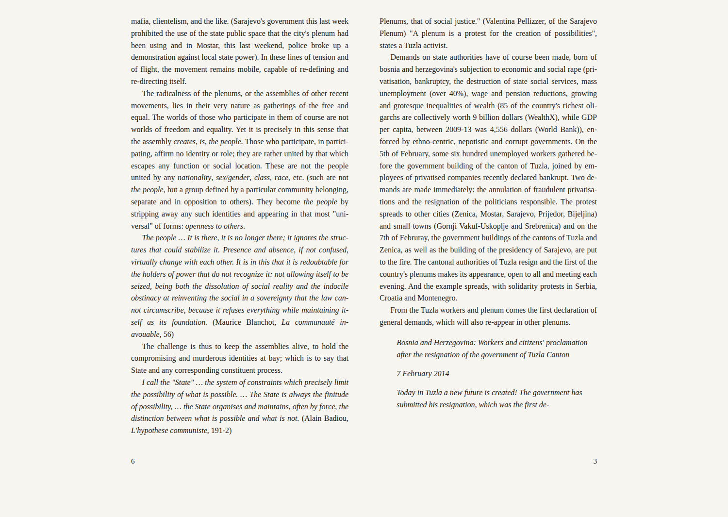mafia, clientelism, and the like. (Sarajevo's government this last week prohibited the use of the state public space that the city's plenum had been using and in Mostar, this last weekend, police broke up a demonstration against local state power). In these lines of tension and of flight, the movement remains mobile, capable of re-defining and re-directing itself.
The radicalness of the plenums, or the assemblies of other recent movements, lies in their very nature as gatherings of the free and equal. The worlds of those who participate in them of course are not worlds of freedom and equality. Yet it is precisely in this sense that the assembly creates, is, the people. Those who participate, in participating, affirm no identity or role; they are rather united by that which escapes any function or social location. These are not the people united by any nationality, sex/gender, class, race, etc. (such are not the people, but a group defined by a particular community belonging, separate and in opposition to others). They become the people by stripping away any such identities and appearing in that most "universal" of forms: openness to others.
The people … It is there, it is no longer there; it ignores the structures that could stabilize it. Presence and absence, if not confused, virtually change with each other. It is in this that it is redoubtable for the holders of power that do not recognize it: not allowing itself to be seized, being both the dissolution of social reality and the indocile obstinacy at reinventing the social in a sovereignty that the law cannot circumscribe, because it refuses everything while maintaining itself as its foundation. (Maurice Blanchot, La communauté inavouable, 56)
The challenge is thus to keep the assemblies alive, to hold the compromising and murderous identities at bay; which is to say that State and any corresponding constituent process.
I call the "State" … the system of constraints which precisely limit the possibility of what is possible. … The State is always the finitude of possibility, … the State organises and maintains, often by force, the distinction between what is possible and what is not. (Alain Badiou, L'hypothese communiste, 191-2)
6
Plenums, that of social justice." (Valentina Pellizzer, of the Sarajevo Plenum) "A plenum is a protest for the creation of possibilities", states a Tuzla activist.
Demands on state authorities have of course been made, born of bosnia and herzegovina's subjection to economic and social rape (privatisation, bankruptcy, the destruction of state social services, mass unemployment (over 40%), wage and pension reductions, growing and grotesque inequalities of wealth (85 of the country's richest oligarchs are collectively worth 9 billion dollars (WealthX), while GDP per capita, between 2009-13 was 4,556 dollars (World Bank)), enforced by ethno-centric, nepotistic and corrupt governments. On the 5th of February, some six hundred unemployed workers gathered before the government building of the canton of Tuzla, joined by employees of privatised companies recently declared bankrupt. Two demands are made immediately: the annulation of fraudulent privatisations and the resignation of the politicians responsible. The protest spreads to other cities (Zenica, Mostar, Sarajevo, Prijedor, Bijeljina) and small towns (Gornji Vakuf-Uskoplje and Srebrenica) and on the 7th of Februray, the government buildings of the cantons of Tuzla and Zenica, as well as the building of the presidency of Sarajevo, are put to the fire. The cantonal authorities of Tuzla resign and the first of the country's plenums makes its appearance, open to all and meeting each evening. And the example spreads, with solidarity protests in Serbia, Croatia and Montenegro.
From the Tuzla workers and plenum comes the first declaration of general demands, which will also re-appear in other plenums.
Bosnia and Herzegovina: Workers and citizens' proclamation after the resignation of the government of Tuzla Canton
7 February 2014
Today in Tuzla a new future is created! The government has submitted his resignation, which was the first de-
3